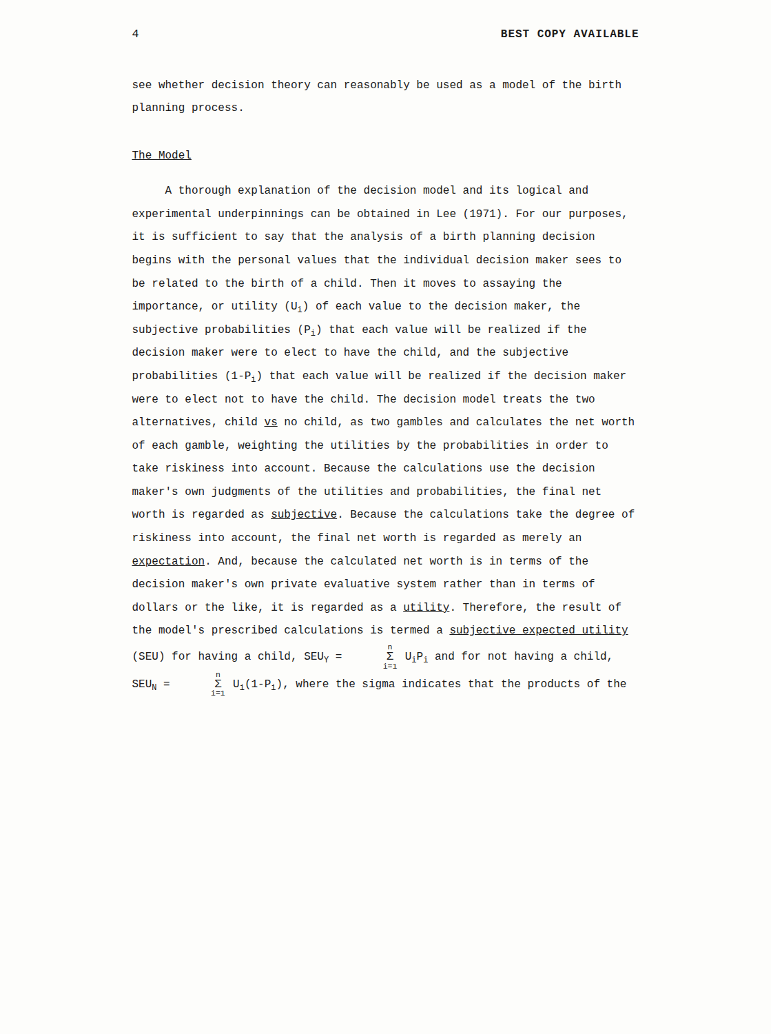4 Best Copy Available
see whether decision theory can reasonably be used as a model of the birth planning process.
The Model
A thorough explanation of the decision model and its logical and experimental underpinnings can be obtained in Lee (1971). For our purposes, it is sufficient to say that the analysis of a birth planning decision begins with the personal values that the individual decision maker sees to be related to the birth of a child. Then it moves to assaying the importance, or utility (Ui) of each value to the decision maker, the subjective probabilities (Pi) that each value will be realized if the decision maker were to elect to have the child, and the subjective probabilities (1-Pi) that each value will be realized if the decision maker were to elect not to have the child. The decision model treats the two alternatives, child vs no child, as two gambles and calculates the net worth of each gamble, weighting the utilities by the probabilities in order to take riskiness into account. Because the calculations use the decision maker's own judgments of the utilities and probabilities, the final net worth is regarded as subjective. Because the calculations take the degree of riskiness into account, the final net worth is regarded as merely an expectation. And, because the calculated net worth is in terms of the decision maker's own private evaluative system rather than in terms of dollars or the like, it is regarded as a utility. Therefore, the result of the model's prescribed calculations is termed a subjective expected utility (SEU) for having a child, SEUY = nΣi=1 UiPi and for not having a child, SEUN = nΣi=1 Ui(1-Pi), where the sigma indicates that the products of the